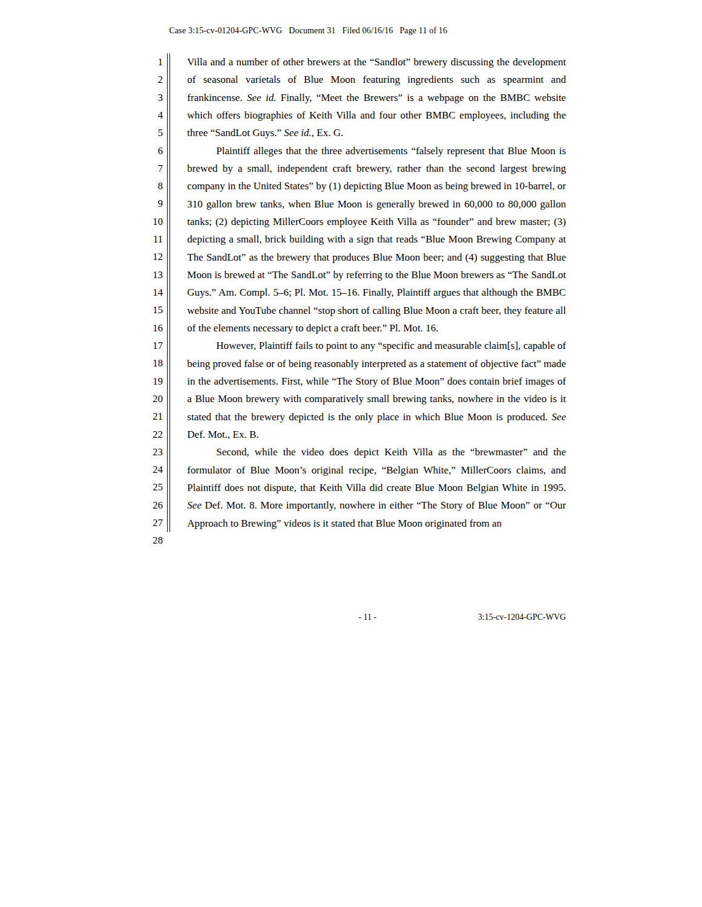Case 3:15-cv-01204-GPC-WVG Document 31 Filed 06/16/16 Page 11 of 16
1
2
3
4
5
6
7
8
9
10
11
12
13
14
15
16
17
18
19
20
21
22
23
24
25
26
27
28
Villa and a number of other brewers at the “Sandlot” brewery discussing the development of seasonal varietals of Blue Moon featuring ingredients such as spearmint and frankincense. See id. Finally, “Meet the Brewers” is a webpage on the BMBC website which offers biographies of Keith Villa and four other BMBC employees, including the three “SandLot Guys.” See id., Ex. G.
Plaintiff alleges that the three advertisements “falsely represent that Blue Moon is brewed by a small, independent craft brewery, rather than the second largest brewing company in the United States” by (1) depicting Blue Moon as being brewed in 10-barrel, or 310 gallon brew tanks, when Blue Moon is generally brewed in 60,000 to 80,000 gallon tanks; (2) depicting MillerCoors employee Keith Villa as “founder” and brew master; (3) depicting a small, brick building with a sign that reads “Blue Moon Brewing Company at The SandLot” as the brewery that produces Blue Moon beer; and (4) suggesting that Blue Moon is brewed at “The SandLot” by referring to the Blue Moon brewers as “The SandLot Guys.” Am. Compl. 5–6; Pl. Mot. 15–16. Finally, Plaintiff argues that although the BMBC website and YouTube channel “stop short of calling Blue Moon a craft beer, they feature all of the elements necessary to depict a craft beer.” Pl. Mot. 16.
However, Plaintiff fails to point to any “specific and measurable claim[s], capable of being proved false or of being reasonably interpreted as a statement of objective fact” made in the advertisements. First, while “The Story of Blue Moon” does contain brief images of a Blue Moon brewery with comparatively small brewing tanks, nowhere in the video is it stated that the brewery depicted is the only place in which Blue Moon is produced. See Def. Mot., Ex. B.
Second, while the video does depict Keith Villa as the “brewmaster” and the formulator of Blue Moon’s original recipe, “Belgian White,” MillerCoors claims, and Plaintiff does not dispute, that Keith Villa did create Blue Moon Belgian White in 1995. See Def. Mot. 8. More importantly, nowhere in either “The Story of Blue Moon” or “Our Approach to Brewing” videos is it stated that Blue Moon originated from an
- 11 -
3:15-cv-1204-GPC-WVG